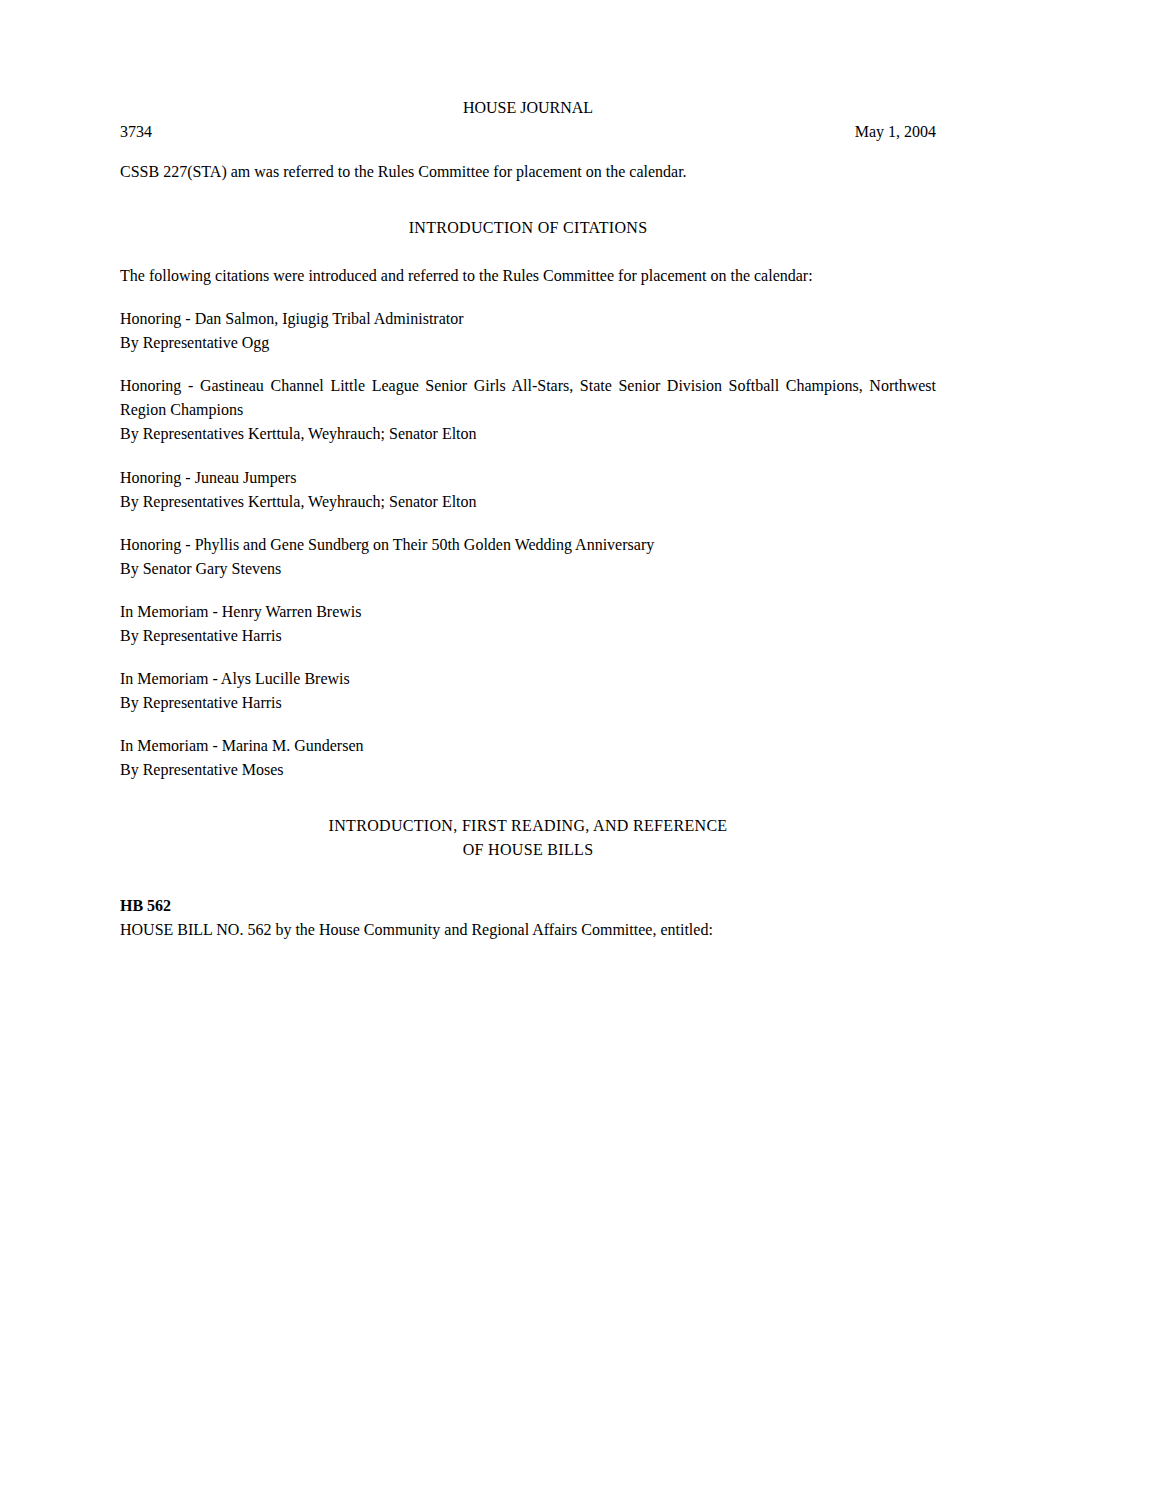HOUSE JOURNAL
3734 May 1, 2004
CSSB 227(STA) am was referred to the Rules Committee for placement on the calendar.
INTRODUCTION OF CITATIONS
The following citations were introduced and referred to the Rules Committee for placement on the calendar:
Honoring - Dan Salmon, Igiugig Tribal Administrator
By Representative Ogg
Honoring - Gastineau Channel Little League Senior Girls All-Stars, State Senior Division Softball Champions, Northwest Region Champions
By Representatives Kerttula, Weyhrauch; Senator Elton
Honoring - Juneau Jumpers
By Representatives Kerttula, Weyhrauch; Senator Elton
Honoring - Phyllis and Gene Sundberg on Their 50th Golden Wedding Anniversary
By Senator Gary Stevens
In Memoriam - Henry Warren Brewis
By Representative Harris
In Memoriam - Alys Lucille Brewis
By Representative Harris
In Memoriam - Marina M. Gundersen
By Representative Moses
INTRODUCTION, FIRST READING, AND REFERENCE
OF HOUSE BILLS
HB 562
HOUSE BILL NO. 562 by the House Community and Regional Affairs Committee, entitled: